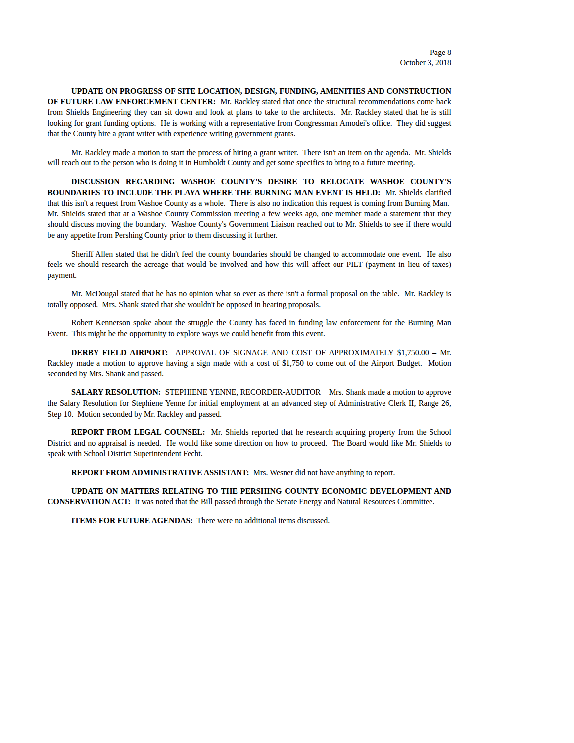Page 8
October 3, 2018
UPDATE ON PROGRESS OF SITE LOCATION, DESIGN, FUNDING, AMENITIES AND CONSTRUCTION OF FUTURE LAW ENFORCEMENT CENTER: Mr. Rackley stated that once the structural recommendations come back from Shields Engineering they can sit down and look at plans to take to the architects. Mr. Rackley stated that he is still looking for grant funding options. He is working with a representative from Congressman Amodei's office. They did suggest that the County hire a grant writer with experience writing government grants.
Mr. Rackley made a motion to start the process of hiring a grant writer. There isn't an item on the agenda. Mr. Shields will reach out to the person who is doing it in Humboldt County and get some specifics to bring to a future meeting.
DISCUSSION REGARDING WASHOE COUNTY'S DESIRE TO RELOCATE WASHOE COUNTY'S BOUNDARIES TO INCLUDE THE PLAYA WHERE THE BURNING MAN EVENT IS HELD: Mr. Shields clarified that this isn't a request from Washoe County as a whole. There is also no indication this request is coming from Burning Man. Mr. Shields stated that at a Washoe County Commission meeting a few weeks ago, one member made a statement that they should discuss moving the boundary. Washoe County's Government Liaison reached out to Mr. Shields to see if there would be any appetite from Pershing County prior to them discussing it further.
Sheriff Allen stated that he didn't feel the county boundaries should be changed to accommodate one event. He also feels we should research the acreage that would be involved and how this will affect our PILT (payment in lieu of taxes) payment.
Mr. McDougal stated that he has no opinion what so ever as there isn't a formal proposal on the table. Mr. Rackley is totally opposed. Mrs. Shank stated that she wouldn't be opposed in hearing proposals.
Robert Kennerson spoke about the struggle the County has faced in funding law enforcement for the Burning Man Event. This might be the opportunity to explore ways we could benefit from this event.
DERBY FIELD AIRPORT: APPROVAL OF SIGNAGE AND COST OF APPROXIMATELY $1,750.00 – Mr. Rackley made a motion to approve having a sign made with a cost of $1,750 to come out of the Airport Budget. Motion seconded by Mrs. Shank and passed.
SALARY RESOLUTION: STEPHIENE YENNE, RECORDER-AUDITOR – Mrs. Shank made a motion to approve the Salary Resolution for Stephiene Yenne for initial employment at an advanced step of Administrative Clerk II, Range 26, Step 10. Motion seconded by Mr. Rackley and passed.
REPORT FROM LEGAL COUNSEL: Mr. Shields reported that he research acquiring property from the School District and no appraisal is needed. He would like some direction on how to proceed. The Board would like Mr. Shields to speak with School District Superintendent Fecht.
REPORT FROM ADMINISTRATIVE ASSISTANT: Mrs. Wesner did not have anything to report.
UPDATE ON MATTERS RELATING TO THE PERSHING COUNTY ECONOMIC DEVELOPMENT AND CONSERVATION ACT: It was noted that the Bill passed through the Senate Energy and Natural Resources Committee.
ITEMS FOR FUTURE AGENDAS: There were no additional items discussed.